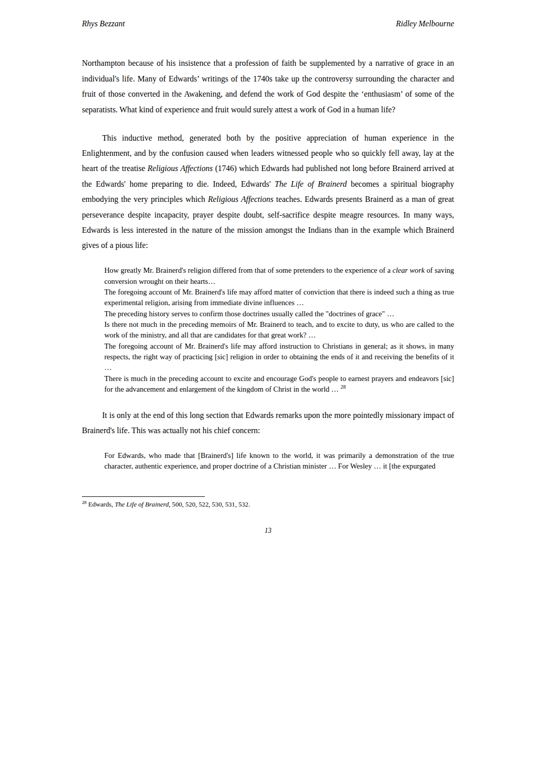Rhys Bezzant Ridley Melbourne
Northampton because of his insistence that a profession of faith be supplemented by a narrative of grace in an individual's life. Many of Edwards’ writings of the 1740s take up the controversy surrounding the character and fruit of those converted in the Awakening, and defend the work of God despite the ‘enthusiasm’ of some of the separatists. What kind of experience and fruit would surely attest a work of God in a human life?
This inductive method, generated both by the positive appreciation of human experience in the Enlightenment, and by the confusion caused when leaders witnessed people who so quickly fell away, lay at the heart of the treatise Religious Affections (1746) which Edwards had published not long before Brainerd arrived at the Edwards' home preparing to die. Indeed, Edwards' The Life of Brainerd becomes a spiritual biography embodying the very principles which Religious Affections teaches. Edwards presents Brainerd as a man of great perseverance despite incapacity, prayer despite doubt, self-sacrifice despite meagre resources. In many ways, Edwards is less interested in the nature of the mission amongst the Indians than in the example which Brainerd gives of a pious life:
How greatly Mr. Brainerd's religion differed from that of some pretenders to the experience of a clear work of saving conversion wrought on their hearts…
The foregoing account of Mr. Brainerd's life may afford matter of conviction that there is indeed such a thing as true experimental religion, arising from immediate divine influences …
The preceding history serves to confirm those doctrines usually called the "doctrines of grace" …
Is there not much in the preceding memoirs of Mr. Brainerd to teach, and to excite to duty, us who are called to the work of the ministry, and all that are candidates for that great work? …
The foregoing account of Mr. Brainerd's life may afford instruction to Christians in general; as it shows, in many respects, the right way of practicing [sic] religion in order to obtaining the ends of it and receiving the benefits of it …
There is much in the preceding account to excite and encourage God's people to earnest prayers and endeavors [sic] for the advancement and enlargement of the kingdom of Christ in the world … 28
It is only at the end of this long section that Edwards remarks upon the more pointedly missionary impact of Brainerd's life. This was actually not his chief concern:
For Edwards, who made that [Brainerd's] life known to the world, it was primarily a demonstration of the true character, authentic experience, and proper doctrine of a Christian minister … For Wesley … it [the expurgated
28 Edwards, The Life of Brainerd, 500, 520, 522, 530, 531, 532.
13